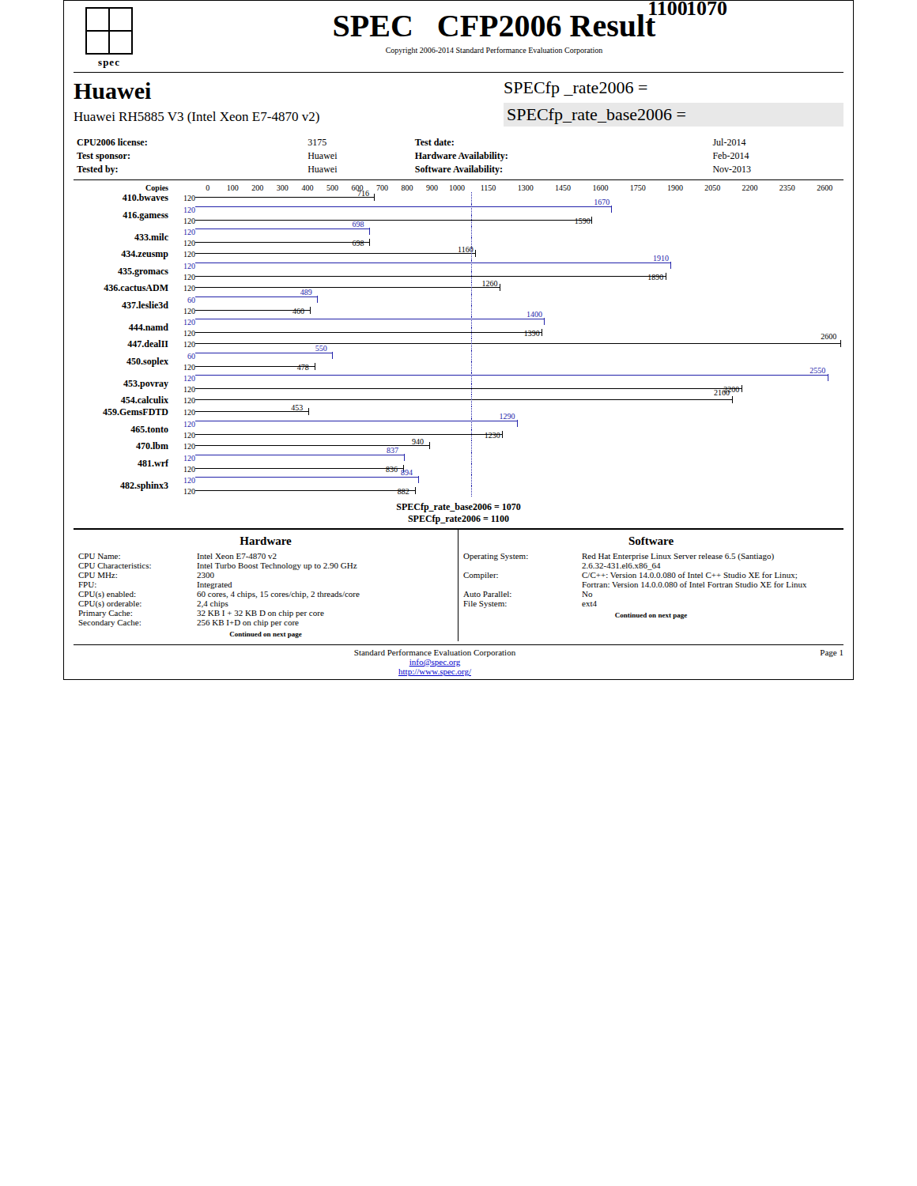spec
SPEC CFP2006 Result
Copyright 2006-2014 Standard Performance Evaluation Corporation
Huawei
Huawei RH5885 V3 (Intel Xeon E7-4870 v2)
SPECfp _rate2006 = 1100
SPECfp_rate_base2006 = 1070
| CPU2006 license: | 3175 | Test date: | Jul-2014 |
| Test sponsor: | Huawei | Hardware Availability: | Feb-2014 |
| Tested by: | Huawei | Software Availability: | Nov-2013 |
| Copies | | / 0 / 100 / 200 / 300 / 400 / 500 / 600 / 700 / 800 / 900 / 1000 / 1150 / 1300 / 1450 / 1600 / 1750 / 1900 / 2050 / 2200 / 2350 / 2600 / |
| 410.bwaves | 120 | 716 |
| 416.gamess | 120 | 1670 |
| 120 | 1590 |
| 433.milc | 120 | 698 |
| 120 | 698 |
| 434.zeusmp | 120 | 1160 |
| 435.gromacs | 120 | 1910 |
| 120 | 1890 |
| 436.cactusADM | 120 | 1260 |
| 437.leslie3d | 60 | 489 |
| 120 | 460 |
| 444.namd | 120 | 1400 |
| 120 | 1390 |
| 447.dealII | 120 | 2600 |
| 450.soplex | 60 | 550 |
| 120 | 478 |
| 453.povray | 120 | 2550 |
| 120 | 2200 |
| 454.calculix | 120 | 2160 |
| 459.GemsFDTD | 120 | 453 |
| 465.tonto | 120 | 1290 |
| 120 | 1230 |
| 470.lbm | 120 | 940 |
| 481.wrf | 120 | 837 |
| 120 | 836 |
| 482.sphinx3 | 120 | 894 |
| 120 | 882 |
SPECfp_rate_base2006 = 1070
SPECfp_rate2006 = 1100
Hardware
CPU Name:
Intel Xeon E7-4870 v2
CPU Characteristics:
Intel Turbo Boost Technology up to 2.90 GHz
CPU MHz:
2300
FPU:
Integrated
CPU(s) enabled:
60 cores, 4 chips, 15 cores/chip, 2 threads/core
CPU(s) orderable:
2,4 chips
Primary Cache:
32 KB I + 32 KB D on chip per core
Secondary Cache:
256 KB I+D on chip per core
Continued on next page
Software
Operating System:
Red Hat Enterprise Linux Server release 6.5 (Santiago)
2.6.32-431.el6.x86_64
Compiler:
C/C++: Version 14.0.0.080 of Intel C++ Studio XE for Linux;
Fortran: Version 14.0.0.080 of Intel Fortran Studio XE for Linux
Auto Parallel:
No
File System:
ext4
Continued on next page
Standard Performance Evaluation Corporation
info@spec.org
http://www.spec.org/
Page 1